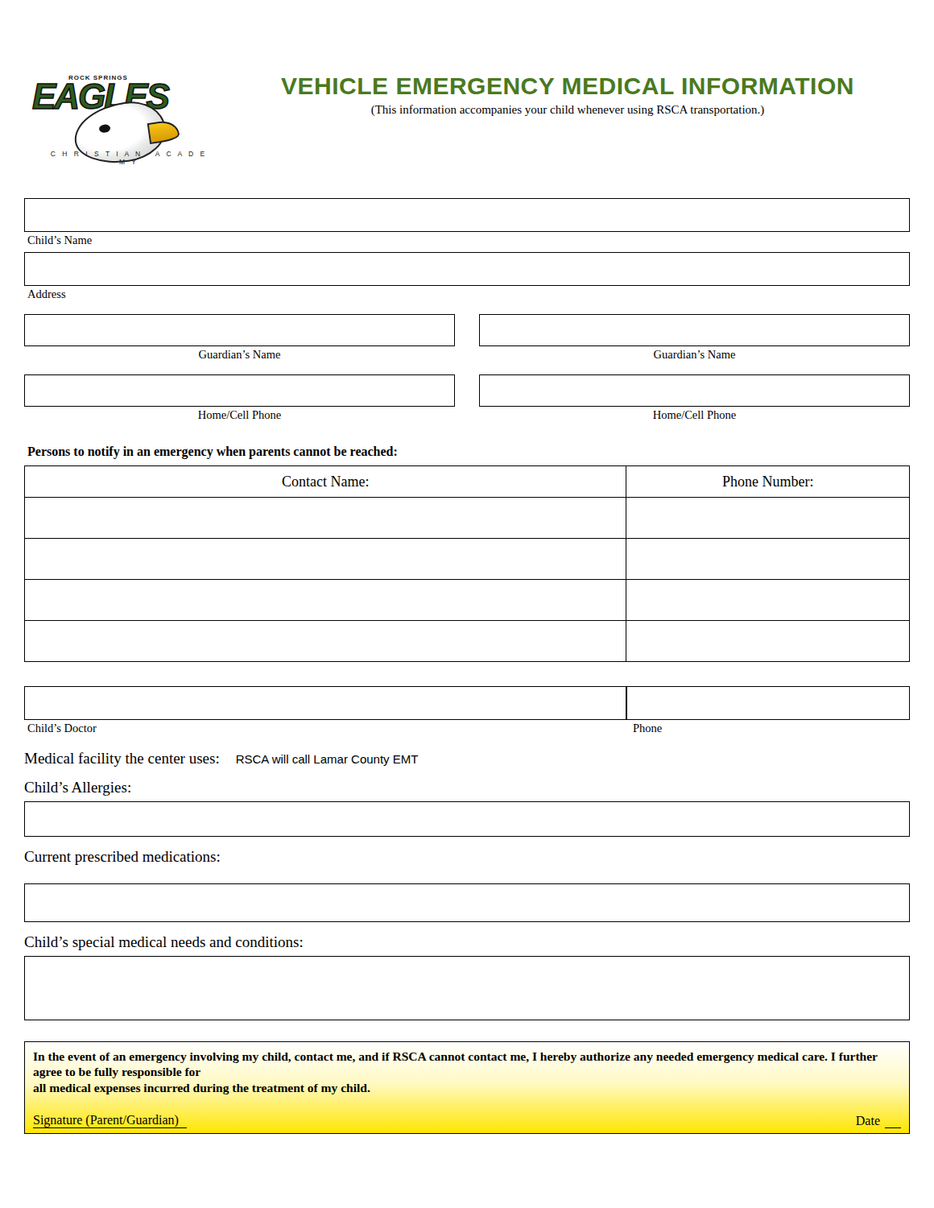ROCK SPRINGS
EAGLES
C H R I S T I A N A C A D E M Y
VEHICLE EMERGENCY MEDICAL INFORMATION
(This information accompanies your child whenever using RSCA transportation.)
Child’s Name
Address
Guardian’s Name
Guardian’s Name
Home/Cell Phone
Home/Cell Phone
Persons to notify in an emergency when parents cannot be reached:
| Contact Name: | Phone Number: |
| --- | --- |
Child’s Doctor
Phone
Medical facility the center uses: RSCA will call Lamar County EMT
Child’s Allergies:
Current prescribed medications:
Child’s special medical needs and conditions:
In the event of an emergency involving my child, contact me, and if RSCA cannot contact me, I hereby authorize any needed emergency medical care. I further agree to be fully responsible for
all medical expenses incurred during the treatment of my child.
Signature (Parent/Guardian) Date